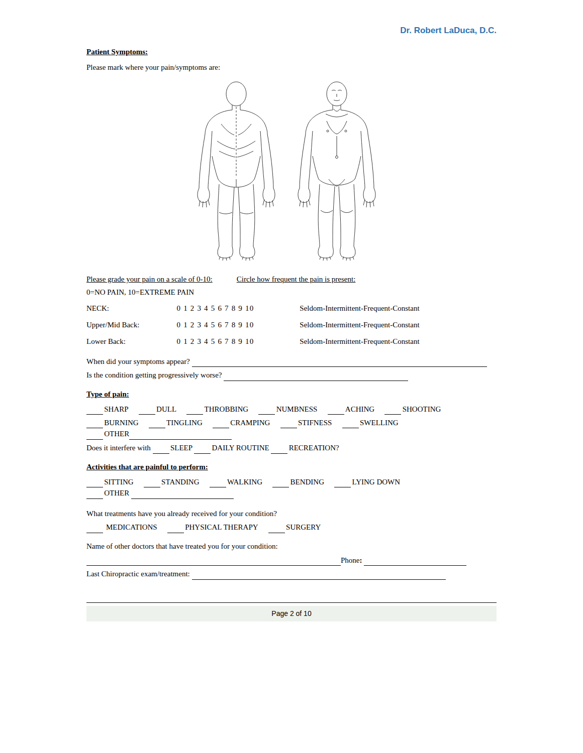Dr. Robert LaDuca, D.C.
Patient Symptoms:
Please mark where your pain/symptoms are:
Please grade your pain on a scale of 0-10: Circle how frequent the pain is present:
0=NO PAIN, 10=EXTREME PAIN
| NECK: | 0 1 2 3 4 5 6 7 8 9 10 | Seldom-Intermittent-Frequent-Constant |
| Upper/Mid Back: | 0 1 2 3 4 5 6 7 8 9 10 | Seldom-Intermittent-Frequent-Constant |
| Lower Back: | 0 1 2 3 4 5 6 7 8 9 10 | Seldom-Intermittent-Frequent-Constant |
When did your symptoms appear?
Is the condition getting progressively worse?
Type of pain:
SHARP DULL THROBBING NUMBNESS ACHING SHOOTING
BURNING TINGLING CRAMPING STIFNESS SWELLING OTHER
Does it interfere with SLEEP DAILY ROUTINE RECREATION?
Activities that are painful to perform:
SITTING STANDING WALKING BENDING LYING DOWN OTHER
What treatments have you already received for your condition?
MEDICATIONS PHYSICAL THERAPY SURGERY
Name of other doctors that have treated you for your condition:
Phone:
Last Chiropractic exam/treatment:
Page 2 of 10